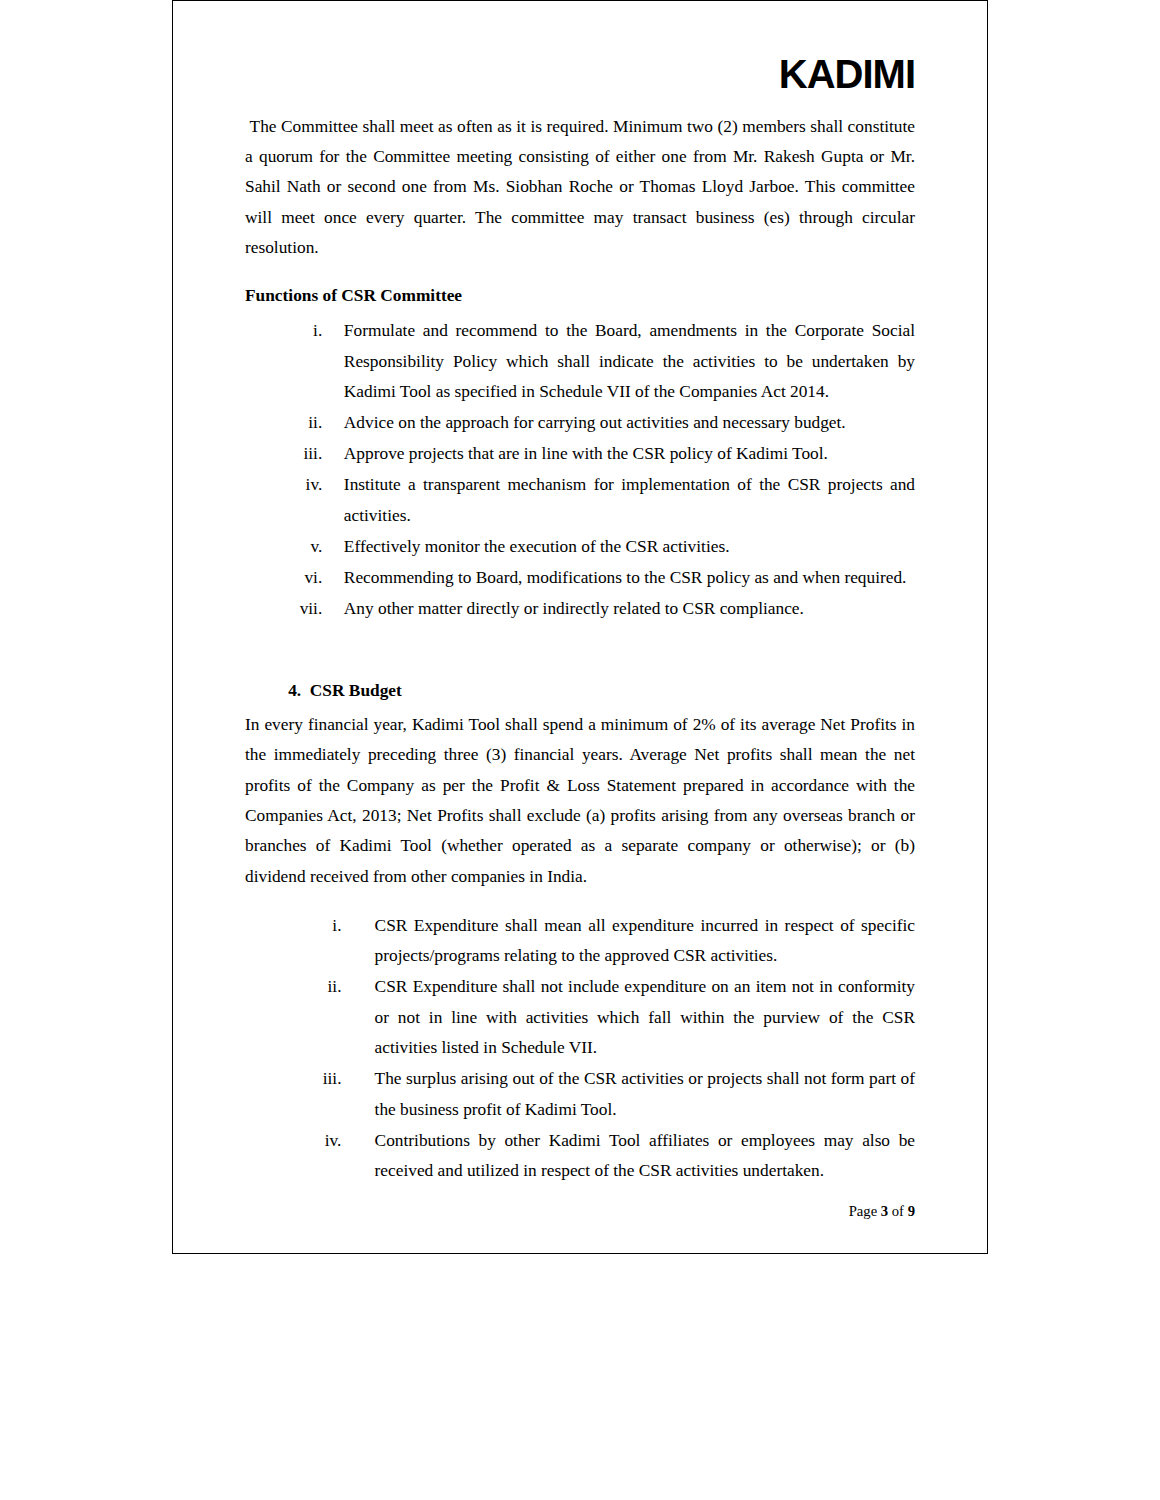KADIMI
The Committee shall meet as often as it is required. Minimum two (2) members shall constitute a quorum for the Committee meeting consisting of either one from Mr. Rakesh Gupta or Mr. Sahil Nath or second one from Ms. Siobhan Roche or Thomas Lloyd Jarboe. This committee will meet once every quarter. The committee may transact business (es) through circular resolution.
Functions of CSR Committee
Formulate and recommend to the Board, amendments in the Corporate Social Responsibility Policy which shall indicate the activities to be undertaken by Kadimi Tool as specified in Schedule VII of the Companies Act 2014.
Advice on the approach for carrying out activities and necessary budget.
Approve projects that are in line with the CSR policy of Kadimi Tool.
Institute a transparent mechanism for implementation of the CSR projects and activities.
Effectively monitor the execution of the CSR activities.
Recommending to Board, modifications to the CSR policy as and when required.
Any other matter directly or indirectly related to CSR compliance.
4. CSR Budget
In every financial year, Kadimi Tool shall spend a minimum of 2% of its average Net Profits in the immediately preceding three (3) financial years. Average Net profits shall mean the net profits of the Company as per the Profit & Loss Statement prepared in accordance with the Companies Act, 2013; Net Profits shall exclude (a) profits arising from any overseas branch or branches of Kadimi Tool (whether operated as a separate company or otherwise); or (b) dividend received from other companies in India.
CSR Expenditure shall mean all expenditure incurred in respect of specific projects/programs relating to the approved CSR activities.
CSR Expenditure shall not include expenditure on an item not in conformity or not in line with activities which fall within the purview of the CSR activities listed in Schedule VII.
The surplus arising out of the CSR activities or projects shall not form part of the business profit of Kadimi Tool.
Contributions by other Kadimi Tool affiliates or employees may also be received and utilized in respect of the CSR activities undertaken.
Page 3 of 9